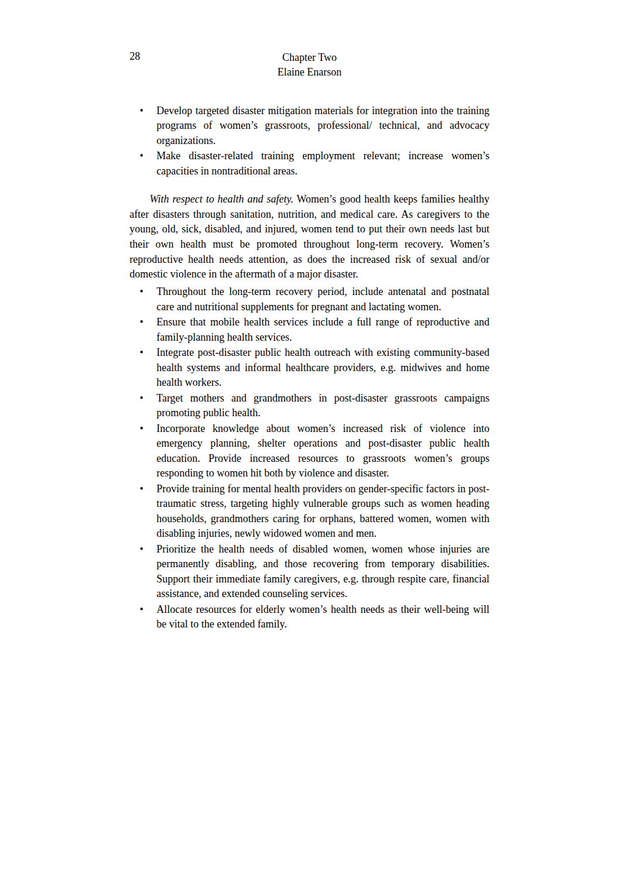28
Chapter Two
Elaine Enarson
Develop targeted disaster mitigation materials for integration into the training programs of women’s grassroots, professional/ technical, and advocacy organizations.
Make disaster-related training employment relevant; increase women’s capacities in nontraditional areas.
With respect to health and safety. Women’s good health keeps families healthy after disasters through sanitation, nutrition, and medical care. As caregivers to the young, old, sick, disabled, and injured, women tend to put their own needs last but their own health must be promoted throughout long-term recovery. Women’s reproductive health needs attention, as does the increased risk of sexual and/or domestic violence in the aftermath of a major disaster.
Throughout the long-term recovery period, include antenatal and postnatal care and nutritional supplements for pregnant and lactating women.
Ensure that mobile health services include a full range of reproductive and family-planning health services.
Integrate post-disaster public health outreach with existing community-based health systems and informal healthcare providers, e.g. midwives and home health workers.
Target mothers and grandmothers in post-disaster grassroots campaigns promoting public health.
Incorporate knowledge about women’s increased risk of violence into emergency planning, shelter operations and post-disaster public health education. Provide increased resources to grassroots women’s groups responding to women hit both by violence and disaster.
Provide training for mental health providers on gender-specific factors in post-traumatic stress, targeting highly vulnerable groups such as women heading households, grandmothers caring for orphans, battered women, women with disabling injuries, newly widowed women and men.
Prioritize the health needs of disabled women, women whose injuries are permanently disabling, and those recovering from temporary disabilities. Support their immediate family caregivers, e.g. through respite care, financial assistance, and extended counseling services.
Allocate resources for elderly women’s health needs as their well-being will be vital to the extended family.